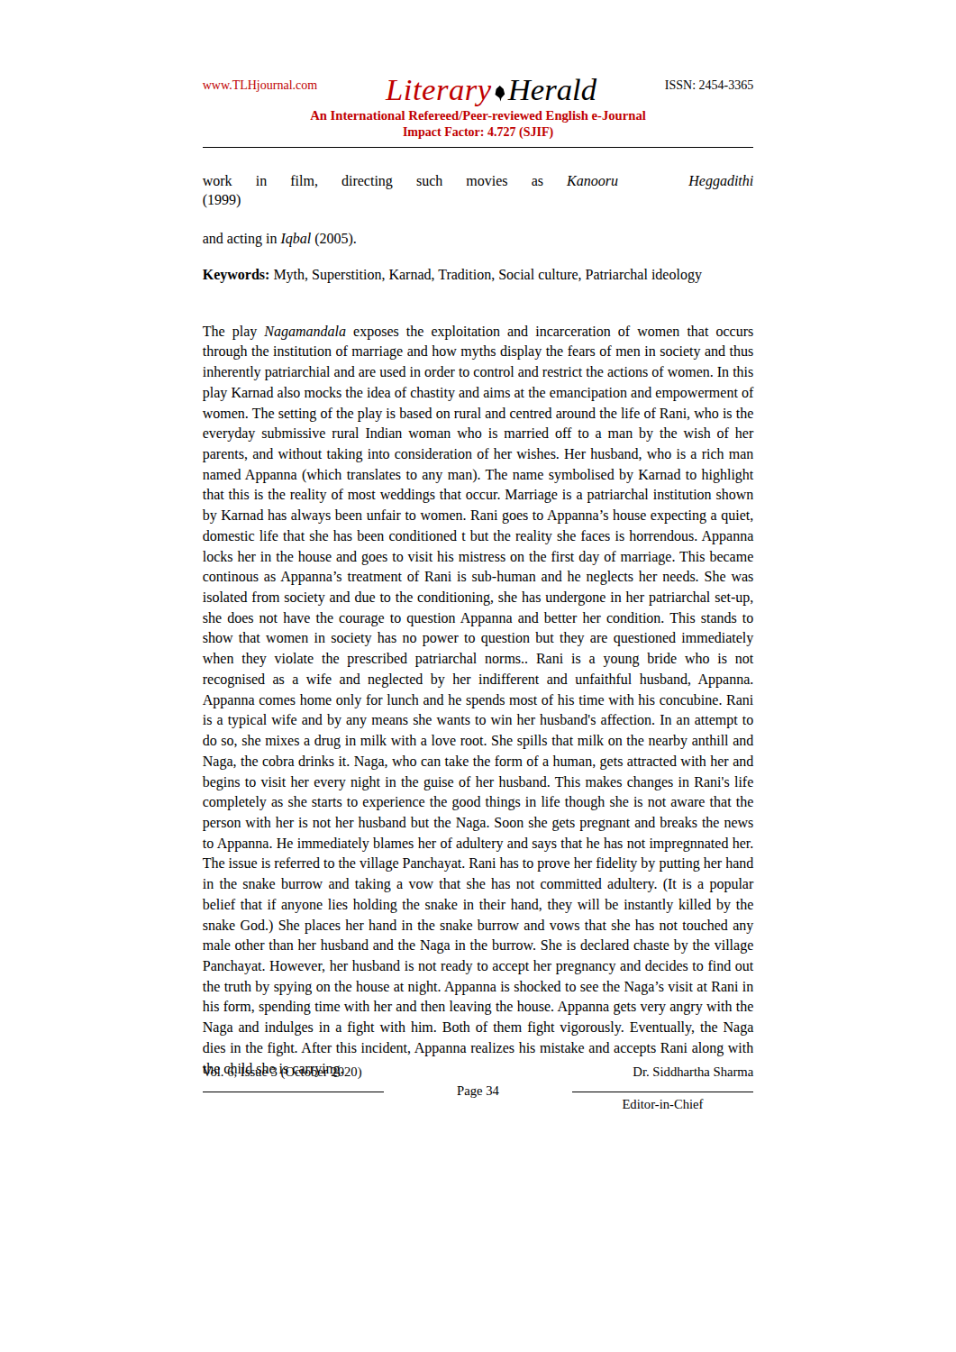www.TLHjournal.com
Literary Herald
ISSN: 2454-3365
An International Refereed/Peer-reviewed English e-Journal
Impact Factor: 4.727 (SJIF)
work in film, directing such movies as Kanooru Heggadithi (1999) and acting in Iqbal (2005).
Keywords: Myth, Superstition, Karnad, Tradition, Social culture, Patriarchal ideology
The play Nagamandala exposes the exploitation and incarceration of women that occurs through the institution of marriage and how myths display the fears of men in society and thus inherently patriarchial and are used in order to control and restrict the actions of women. In this play Karnad also mocks the idea of chastity and aims at the emancipation and empowerment of women. The setting of the play is based on rural and centred around the life of Rani, who is the everyday submissive rural Indian woman who is married off to a man by the wish of her parents, and without taking into consideration of her wishes. Her husband, who is a rich man named Appanna (which translates to any man). The name symbolised by Karnad to highlight that this is the reality of most weddings that occur. Marriage is a patriarchal institution shown by Karnad has always been unfair to women. Rani goes to Appanna’s house expecting a quiet, domestic life that she has been conditioned t but the reality she faces is horrendous. Appanna locks her in the house and goes to visit his mistress on the first day of marriage. This became continous as Appanna’s treatment of Rani is sub-human and he neglects her needs. She was isolated from society and due to the conditioning, she has undergone in her patriarchal set-up, she does not have the courage to question Appanna and better her condition. This stands to show that women in society has no power to question but they are questioned immediately when they violate the prescribed patriarchal norms.. Rani is a young bride who is not recognised as a wife and neglected by her indifferent and unfaithful husband, Appanna. Appanna comes home only for lunch and he spends most of his time with his concubine. Rani is a typical wife and by any means she wants to win her husband's affection. In an attempt to do so, she mixes a drug in milk with a love root. She spills that milk on the nearby anthill and Naga, the cobra drinks it. Naga, who can take the form of a human, gets attracted with her and begins to visit her every night in the guise of her husband. This makes changes in Rani's life completely as she starts to experience the good things in life though she is not aware that the person with her is not her husband but the Naga. Soon she gets pregnant and breaks the news to Appanna. He immediately blames her of adultery and says that he has not impregnnated her. The issue is referred to the village Panchayat. Rani has to prove her fidelity by putting her hand in the snake burrow and taking a vow that she has not committed adultery. (It is a popular belief that if anyone lies holding the snake in their hand, they will be instantly killed by the snake God.) She places her hand in the snake burrow and vows that she has not touched any male other than her husband and the Naga in the burrow. She is declared chaste by the village Panchayat. However, her husband is not ready to accept her pregnancy and decides to find out the truth by spying on the house at night. Appanna is shocked to see the Naga’s visit at Rani in his form, spending time with her and then leaving the house. Appanna gets very angry with the Naga and indulges in a fight with him. Both of them fight vigorously. Eventually, the Naga dies in the fight. After this incident, Appanna realizes his mistake and accepts Rani along with the child she is carrying.
Vol. 6, Issue 3 (October 2020)
Dr. Siddhartha Sharma
Page 34
Editor-in-Chief